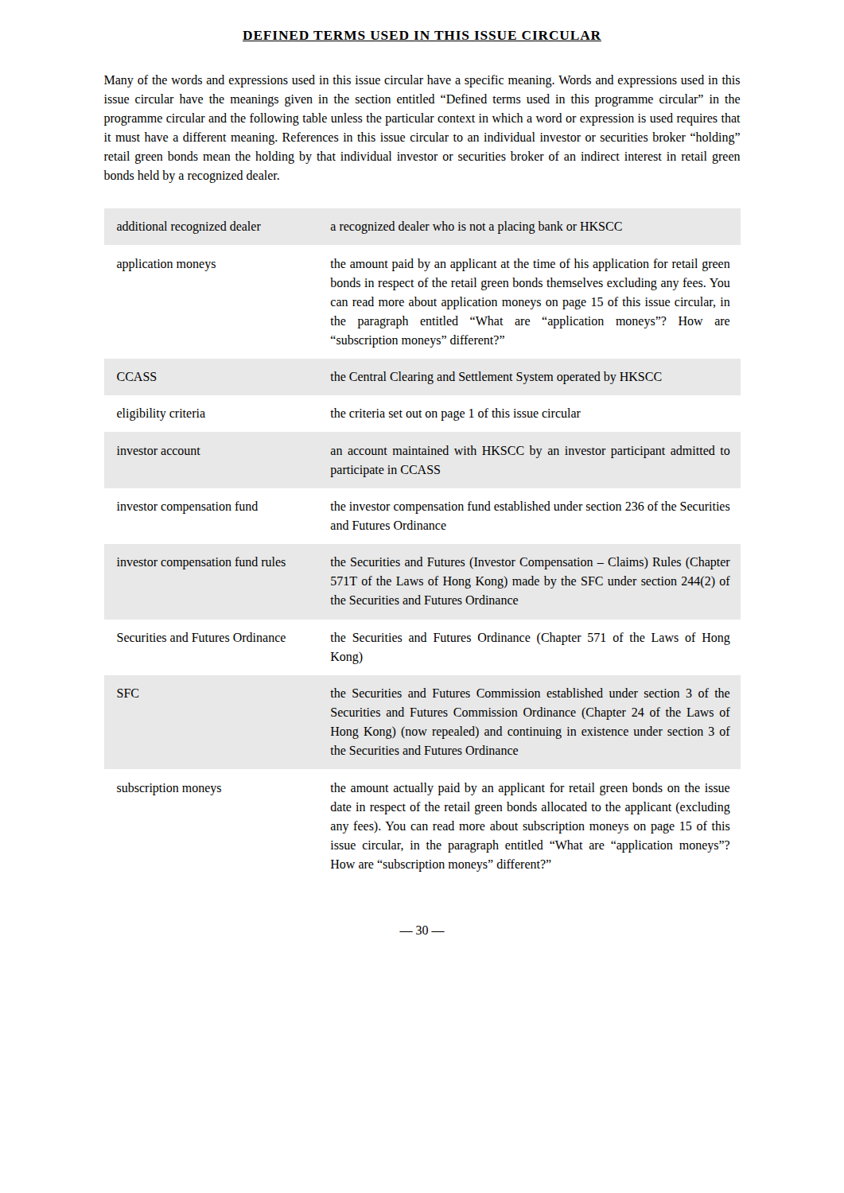DEFINED TERMS USED IN THIS ISSUE CIRCULAR
Many of the words and expressions used in this issue circular have a specific meaning. Words and expressions used in this issue circular have the meanings given in the section entitled “Defined terms used in this programme circular” in the programme circular and the following table unless the particular context in which a word or expression is used requires that it must have a different meaning. References in this issue circular to an individual investor or securities broker “holding” retail green bonds mean the holding by that individual investor or securities broker of an indirect interest in retail green bonds held by a recognized dealer.
| additional recognized dealer | a recognized dealer who is not a placing bank or HKSCC |
| application moneys | the amount paid by an applicant at the time of his application for retail green bonds in respect of the retail green bonds themselves excluding any fees. You can read more about application moneys on page 15 of this issue circular, in the paragraph entitled “What are “application moneys”? How are “subscription moneys” different?” |
| CCASS | the Central Clearing and Settlement System operated by HKSCC |
| eligibility criteria | the criteria set out on page 1 of this issue circular |
| investor account | an account maintained with HKSCC by an investor participant admitted to participate in CCASS |
| investor compensation fund | the investor compensation fund established under section 236 of the Securities and Futures Ordinance |
| investor compensation fund rules | the Securities and Futures (Investor Compensation – Claims) Rules (Chapter 571T of the Laws of Hong Kong) made by the SFC under section 244(2) of the Securities and Futures Ordinance |
| Securities and Futures Ordinance | the Securities and Futures Ordinance (Chapter 571 of the Laws of Hong Kong) |
| SFC | the Securities and Futures Commission established under section 3 of the Securities and Futures Commission Ordinance (Chapter 24 of the Laws of Hong Kong) (now repealed) and continuing in existence under section 3 of the Securities and Futures Ordinance |
| subscription moneys | the amount actually paid by an applicant for retail green bonds on the issue date in respect of the retail green bonds allocated to the applicant (excluding any fees). You can read more about subscription moneys on page 15 of this issue circular, in the paragraph entitled “What are “application moneys”? How are “subscription moneys” different?” |
— 30 —